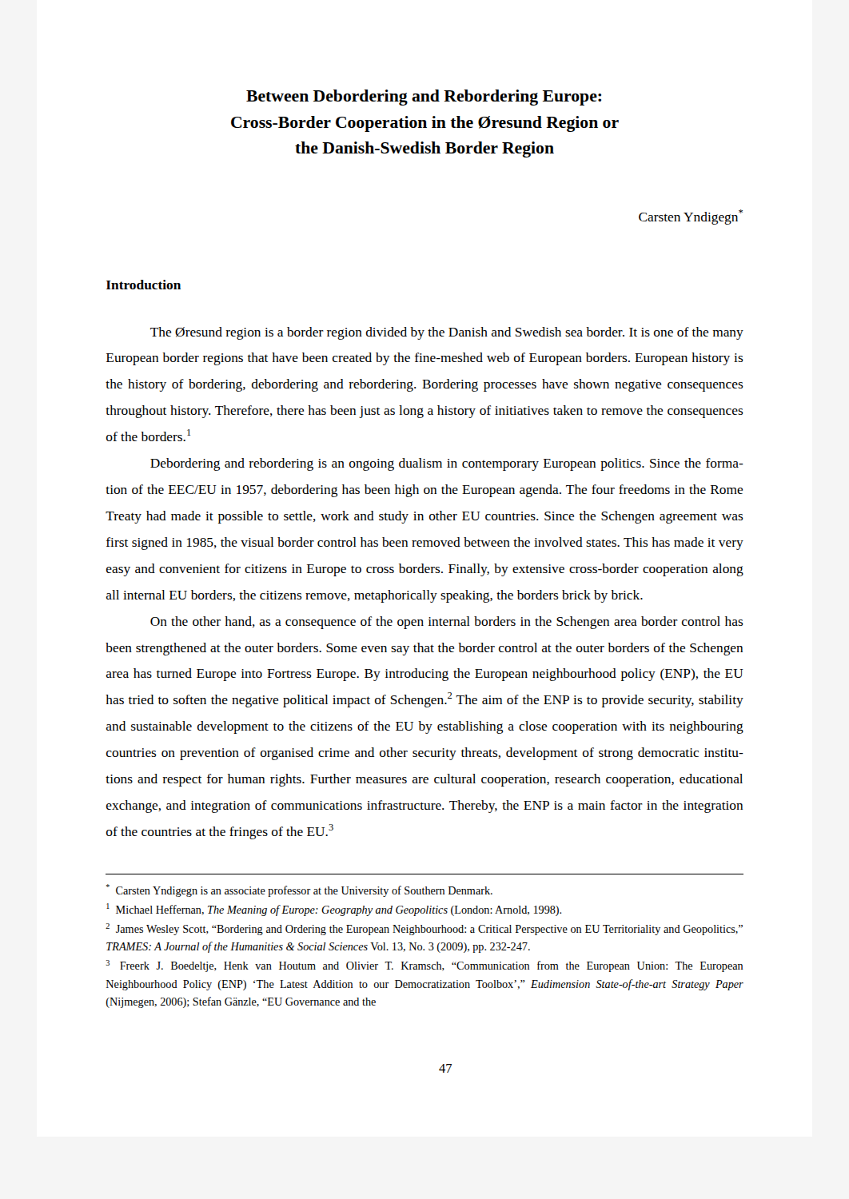Between Debordering and Rebordering Europe:
Cross-Border Cooperation in the Øresund Region or
the Danish-Swedish Border Region
Carsten Yndigegn*
Introduction
The Øresund region is a border region divided by the Danish and Swedish sea border. It is one of the many European border regions that have been created by the fine-meshed web of European borders. European history is the history of bordering, debordering and rebordering. Bordering processes have shown negative consequences throughout history. Therefore, there has been just as long a history of initiatives taken to remove the consequences of the borders.1
Debordering and rebordering is an ongoing dualism in contemporary European politics. Since the formation of the EEC/EU in 1957, debordering has been high on the European agenda. The four freedoms in the Rome Treaty had made it possible to settle, work and study in other EU countries. Since the Schengen agreement was first signed in 1985, the visual border control has been removed between the involved states. This has made it very easy and convenient for citizens in Europe to cross borders. Finally, by extensive cross-border cooperation along all internal EU borders, the citizens remove, metaphorically speaking, the borders brick by brick.
On the other hand, as a consequence of the open internal borders in the Schengen area border control has been strengthened at the outer borders. Some even say that the border control at the outer borders of the Schengen area has turned Europe into Fortress Europe. By introducing the European neighbourhood policy (ENP), the EU has tried to soften the negative political impact of Schengen.2 The aim of the ENP is to provide security, stability and sustainable development to the citizens of the EU by establishing a close cooperation with its neighbouring countries on prevention of organised crime and other security threats, development of strong democratic institutions and respect for human rights. Further measures are cultural cooperation, research cooperation, educational exchange, and integration of communications infrastructure. Thereby, the ENP is a main factor in the integration of the countries at the fringes of the EU.3
* Carsten Yndigegn is an associate professor at the University of Southern Denmark.
1 Michael Heffernan, The Meaning of Europe: Geography and Geopolitics (London: Arnold, 1998).
2 James Wesley Scott, “Bordering and Ordering the European Neighbourhood: a Critical Perspective on EU Territoriality and Geopolitics,” TRAMES: A Journal of the Humanities & Social Sciences Vol. 13, No. 3 (2009), pp. 232-247.
3 Freerk J. Boedeltje, Henk van Houtum and Olivier T. Kramsch, “Communication from the European Union: The European Neighbourhood Policy (ENP) ‘The Latest Addition to our Democratization Toolbox’,” Eudimension State-of-the-art Strategy Paper (Nijmegen, 2006); Stefan Gänzle, “EU Governance and the
47